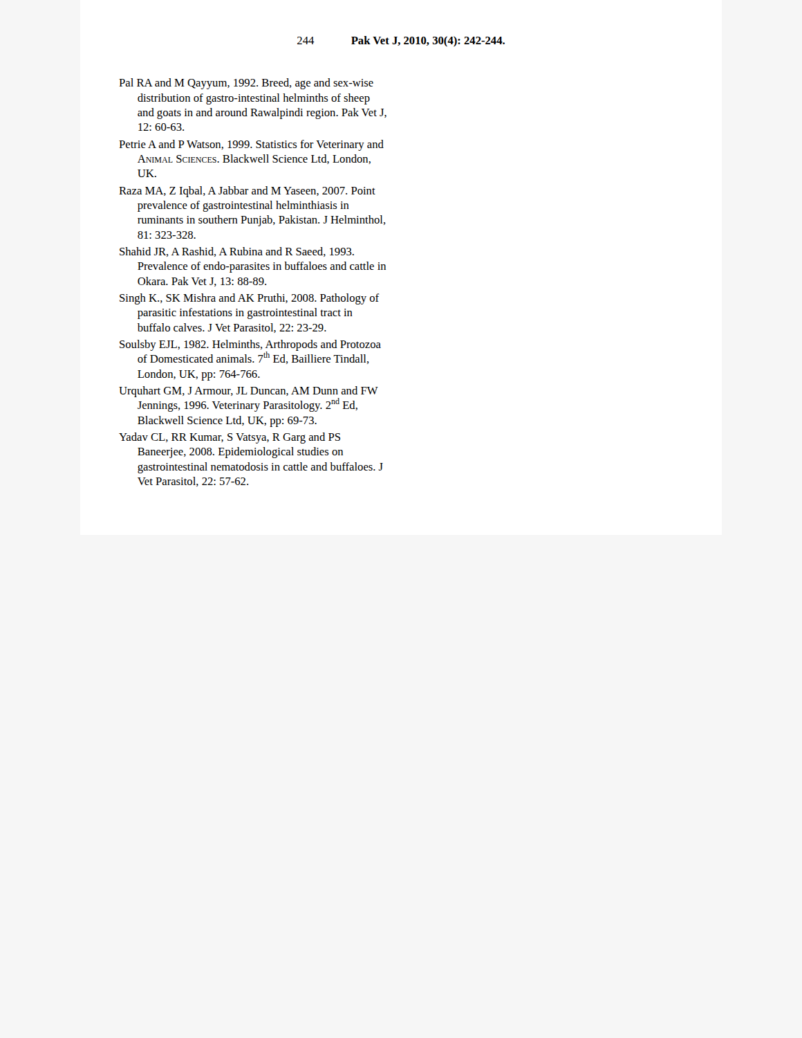244 Pak Vet J, 2010, 30(4): 242-244.
Pal RA and M Qayyum, 1992. Breed, age and sex-wise distribution of gastro-intestinal helminths of sheep and goats in and around Rawalpindi region. Pak Vet J, 12: 60-63.
Petrie A and P Watson, 1999. Statistics for Veterinary and Animal Sciences. Blackwell Science Ltd, London, UK.
Raza MA, Z Iqbal, A Jabbar and M Yaseen, 2007. Point prevalence of gastrointestinal helminthiasis in ruminants in southern Punjab, Pakistan. J Helminthol, 81: 323-328.
Shahid JR, A Rashid, A Rubina and R Saeed, 1993. Prevalence of endo-parasites in buffaloes and cattle in Okara. Pak Vet J, 13: 88-89.
Singh K., SK Mishra and AK Pruthi, 2008. Pathology of parasitic infestations in gastrointestinal tract in buffalo calves. J Vet Parasitol, 22: 23-29.
Soulsby EJL, 1982. Helminths, Arthropods and Protozoa of Domesticated animals. 7th Ed, Bailliere Tindall, London, UK, pp: 764-766.
Urquhart GM, J Armour, JL Duncan, AM Dunn and FW Jennings, 1996. Veterinary Parasitology. 2nd Ed, Blackwell Science Ltd, UK, pp: 69-73.
Yadav CL, RR Kumar, S Vatsya, R Garg and PS Baneerjee, 2008. Epidemiological studies on gastrointestinal nematodosis in cattle and buffaloes. J Vet Parasitol, 22: 57-62.